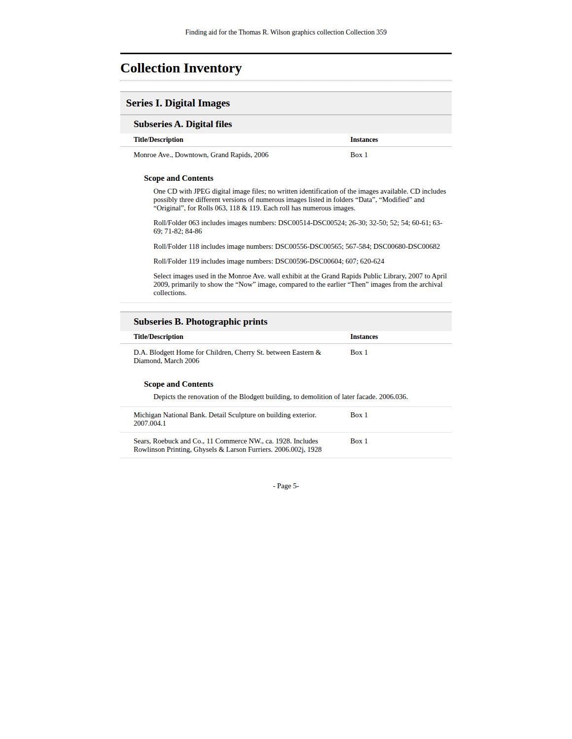Finding aid for the Thomas R. Wilson graphics collection Collection 359
Collection Inventory
Series I. Digital Images
Subseries A. Digital files
| Title/Description | Instances |
| --- | --- |
| Monroe Ave., Downtown, Grand Rapids, 2006 | Box 1 |
| Scope and Contents One CD with JPEG digital image files; no written identification of the images available. CD includes possibly three different versions of numerous images listed in folders “Data”, “Modified” and “Original”, for Rolls 063, 118 & 119. Each roll has numerous images. Roll/Folder 063 includes images numbers: DSC00514-DSC00524; 26-30; 32-50; 52; 54; 60-61; 63-69; 71-82; 84-86 Roll/Folder 118 includes image numbers: DSC00556-DSC00565; 567-584; DSC00680-DSC00682 Roll/Folder 119 includes image numbers: DSC00596-DSC00604; 607; 620-624 Select images used in the Monroe Ave. wall exhibit at the Grand Rapids Public Library, 2007 to April 2009, primarily to show the “Now” image, compared to the earlier “Then” images from the archival collections. |
Subseries B. Photographic prints
| Title/Description | Instances |
| --- | --- |
| D.A. Blodgett Home for Children, Cherry St. between Eastern & Diamond, March 2006 | Box 1 |
| Scope and Contents Depicts the renovation of the Blodgett building, to demolition of later facade. 2006.036. |
| Michigan National Bank. Detail Sculpture on building exterior. 2007.004.1 | Box 1 |
| Sears, Roebuck and Co., 11 Commerce NW., ca. 1928. Includes Rowlinson Printing, Ghysels & Larson Furriers. 2006.002j, 1928 | Box 1 |
- Page 5-